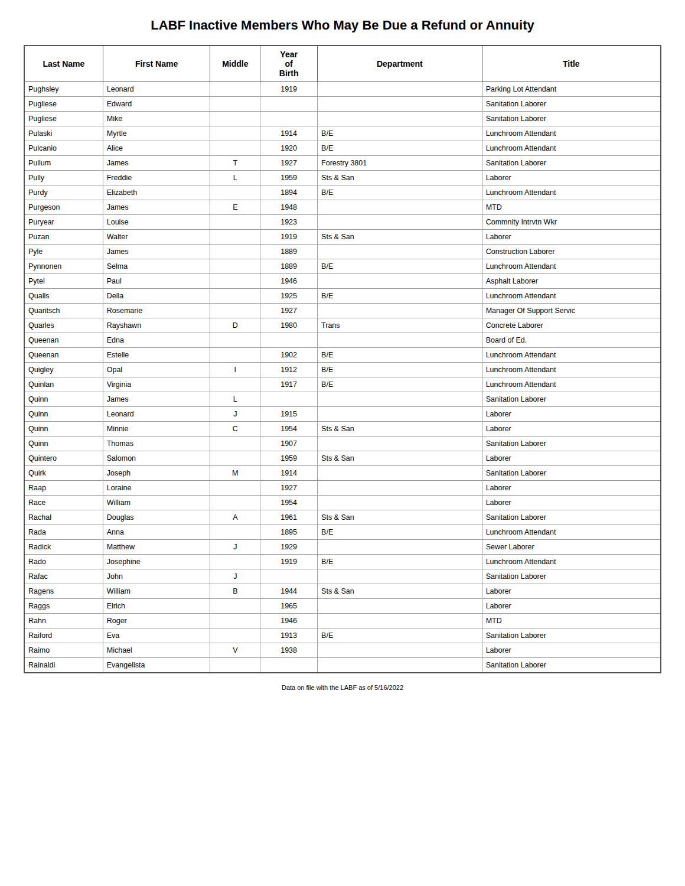LABF Inactive Members Who May Be Due a Refund or Annuity
| Last Name | First Name | Middle | Year of Birth | Department | Title |
| --- | --- | --- | --- | --- | --- |
| Pughsley | Leonard | | 1919 | | Parking Lot Attendant |
| Pugliese | Edward | | | | Sanitation Laborer |
| Pugliese | Mike | | | | Sanitation Laborer |
| Pulaski | Myrtle | | 1914 | B/E | Lunchroom Attendant |
| Pulcanio | Alice | | 1920 | B/E | Lunchroom Attendant |
| Pullum | James | T | 1927 | Forestry 3801 | Sanitation Laborer |
| Pully | Freddie | L | 1959 | Sts & San | Laborer |
| Purdy | Elizabeth | | 1894 | B/E | Lunchroom Attendant |
| Purgeson | James | E | 1948 | | MTD |
| Puryear | Louise | | 1923 | | Commnity Intrvtn Wkr |
| Puzan | Walter | | 1919 | Sts & San | Laborer |
| Pyle | James | | 1889 | | Construction Laborer |
| Pynnonen | Selma | | 1889 | B/E | Lunchroom Attendant |
| Pytel | Paul | | 1946 | | Asphalt Laborer |
| Qualls | Della | | 1925 | B/E | Lunchroom Attendant |
| Quaritsch | Rosemarie | | 1927 | | Manager Of Support Servic |
| Quarles | Rayshawn | D | 1980 | Trans | Concrete Laborer |
| Queenan | Edna | | | | Board of Ed. |
| Queenan | Estelle | | 1902 | B/E | Lunchroom Attendant |
| Quigley | Opal | I | 1912 | B/E | Lunchroom Attendant |
| Quinlan | Virginia | | 1917 | B/E | Lunchroom Attendant |
| Quinn | James | L | | | Sanitation Laborer |
| Quinn | Leonard | J | 1915 | | Laborer |
| Quinn | Minnie | C | 1954 | Sts & San | Laborer |
| Quinn | Thomas | | 1907 | | Sanitation Laborer |
| Quintero | Salomon | | 1959 | Sts & San | Laborer |
| Quirk | Joseph | M | 1914 | | Sanitation Laborer |
| Raap | Loraine | | 1927 | | Laborer |
| Race | William | | 1954 | | Laborer |
| Rachal | Douglas | A | 1961 | Sts & San | Sanitation Laborer |
| Rada | Anna | | 1895 | B/E | Lunchroom Attendant |
| Radick | Matthew | J | 1929 | | Sewer Laborer |
| Rado | Josephine | | 1919 | B/E | Lunchroom Attendant |
| Rafac | John | J | | | Sanitation Laborer |
| Ragens | William | B | 1944 | Sts & San | Laborer |
| Raggs | Elrich | | 1965 | | Laborer |
| Rahn | Roger | | 1946 | | MTD |
| Raiford | Eva | | 1913 | B/E | Sanitation Laborer |
| Raimo | Michael | V | 1938 | | Laborer |
| Rainaldi | Evangelista | | | | Sanitation Laborer |
Data on file with the LABF as of 5/16/2022